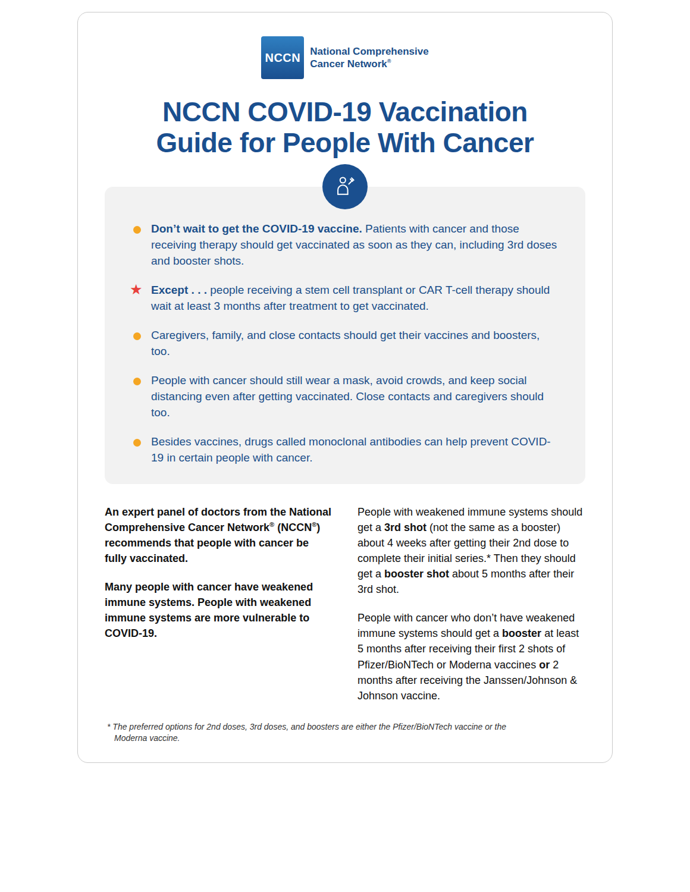NCCN
National Comprehensive
Cancer Network®
NCCN COVID-19 Vaccination
Guide for People With Cancer
Don’t wait to get the COVID-19 vaccine. Patients with cancer and those receiving therapy should get vaccinated as soon as they can, including 3rd doses and booster shots.
Except . . . people receiving a stem cell transplant or CAR T-cell therapy should wait at least 3 months after treatment to get vaccinated.
Caregivers, family, and close contacts should get their vaccines and boosters, too.
People with cancer should still wear a mask, avoid crowds, and keep social distancing even after getting vaccinated. Close contacts and caregivers should too.
Besides vaccines, drugs called monoclonal antibodies can help prevent COVID-19 in certain people with cancer.
An expert panel of doctors from the National Comprehensive Cancer Network® (NCCN®) recommends that people with cancer be fully vaccinated.
Many people with cancer have weakened immune systems. People with weakened immune systems are more vulnerable to COVID-19.
People with weakened immune systems should get a 3rd shot (not the same as a booster) about 4 weeks after getting their 2nd dose to complete their initial series.* Then they should get a booster shot about 5 months after their 3rd shot.
People with cancer who don’t have weakened immune systems should get a booster at least 5 months after receiving their first 2 shots of Pfizer/BioNTech or Moderna vaccines or 2 months after receiving the Janssen/Johnson & Johnson vaccine.
* The preferred options for 2nd doses, 3rd doses, and boosters are either the Pfizer/BioNTech vaccine or the Moderna vaccine.